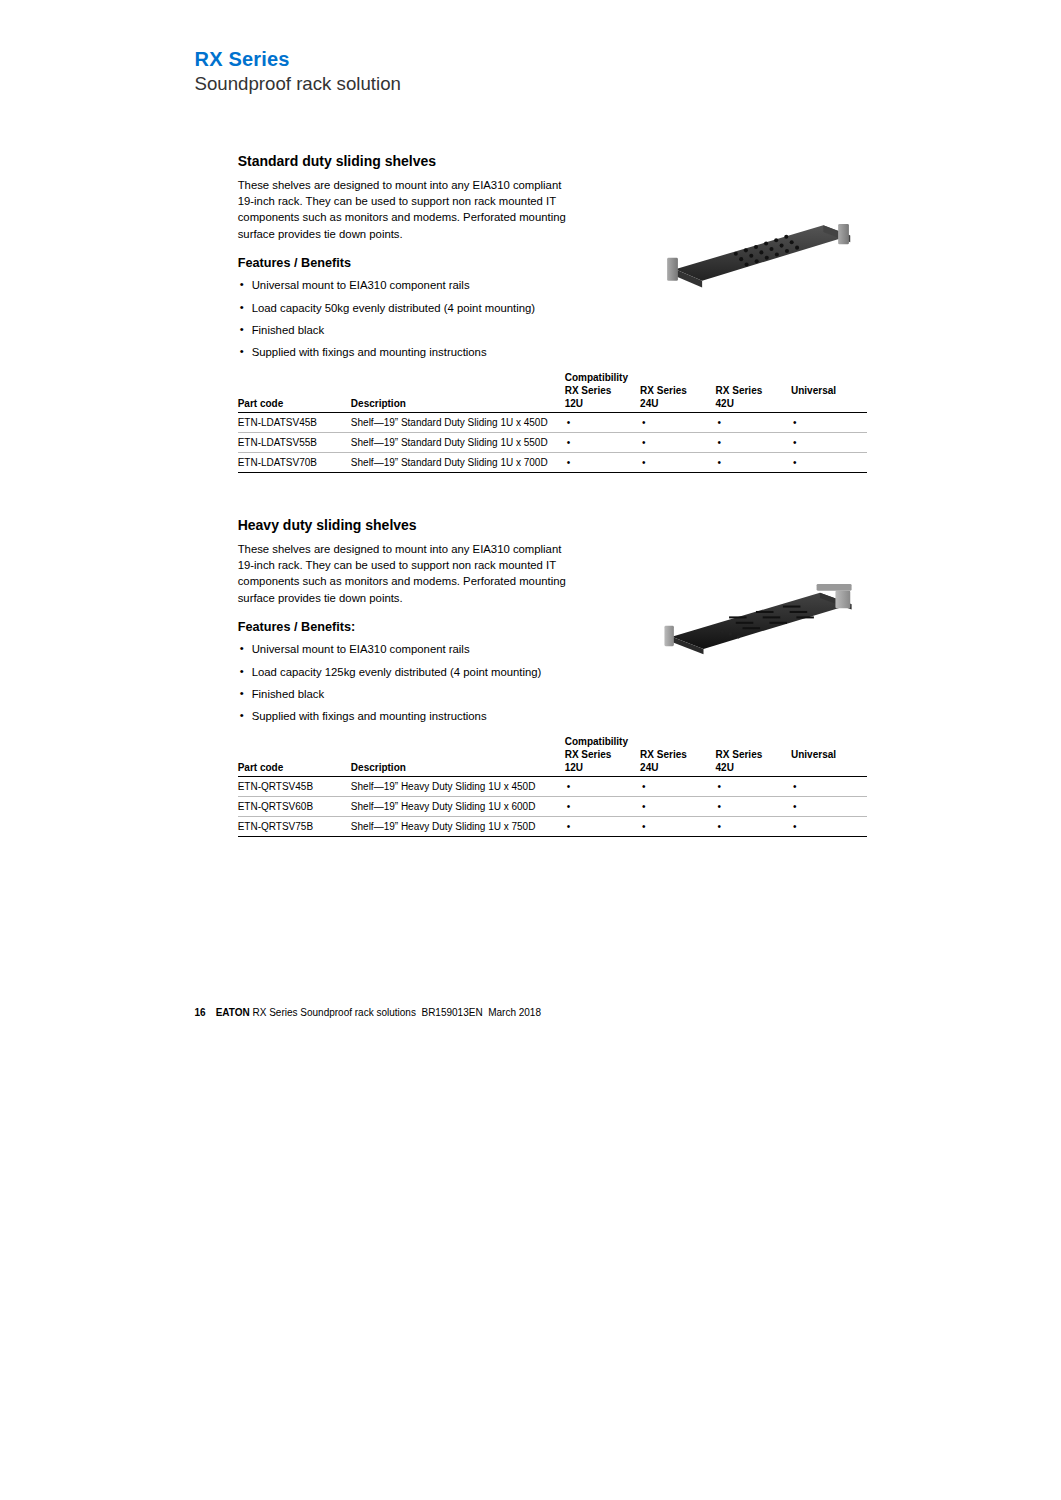RX Series
Soundproof rack solution
Standard duty sliding shelves
These shelves are designed to mount into any EIA310 compliant 19-inch rack. They can be used to support non rack mounted IT components such as monitors and modems. Perforated mounting surface provides tie down points.
Features / Benefits
Universal mount to EIA310 component rails
Load capacity 50kg evenly distributed (4 point mounting)
Finished black
Supplied with fixings and mounting instructions
| | | Compatibility |
| --- | --- | --- |
| | | RX Series | RX Series | RX Series | Universal |
| Part code | Description | 12U | 24U | 42U | |
| ETN-LDATSV45B | Shelf—19” Standard Duty Sliding 1U x 450D | • | • | • | • |
| ETN-LDATSV55B | Shelf—19” Standard Duty Sliding 1U x 550D | • | • | • | • |
| ETN-LDATSV70B | Shelf—19” Standard Duty Sliding 1U x 700D | • | • | • | • |
Heavy duty sliding shelves
These shelves are designed to mount into any EIA310 compliant 19-inch rack. They can be used to support non rack mounted IT components such as monitors and modems. Perforated mounting surface provides tie down points.
Features / Benefits:
Universal mount to EIA310 component rails
Load capacity 125kg evenly distributed (4 point mounting)
Finished black
Supplied with fixings and mounting instructions
| | | Compatibility |
| --- | --- | --- |
| | | RX Series | RX Series | RX Series | Universal |
| Part code | Description | 12U | 24U | 42U | |
| ETN-QRTSV45B | Shelf—19” Heavy Duty Sliding 1U x 450D | • | • | • | • |
| ETN-QRTSV60B | Shelf—19” Heavy Duty Sliding 1U x 600D | • | • | • | • |
| ETN-QRTSV75B | Shelf—19” Heavy Duty Sliding 1U x 750D | • | • | • | • |
16 EATON RX Series Soundproof rack solutions BR159013EN March 2018